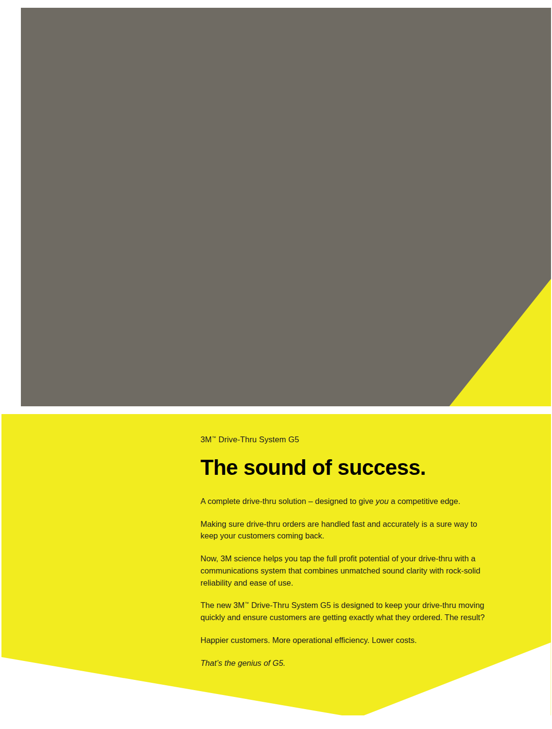3M™ Drive-Thru System G5
The sound of success.
A complete drive-thru solution – designed to give you a competitive edge.
Making sure drive-thru orders are handled fast and accurately is a sure way to keep your customers coming back.
Now, 3M science helps you tap the full profit potential of your drive-thru with a communications system that combines unmatched sound clarity with rock-solid reliability and ease of use.
The new 3M™ Drive-Thru System G5 is designed to keep your drive-thru moving quickly and ensure customers are getting exactly what they ordered. The result?
Happier customers. More operational efficiency. Lower costs.
That’s the genius of G5.